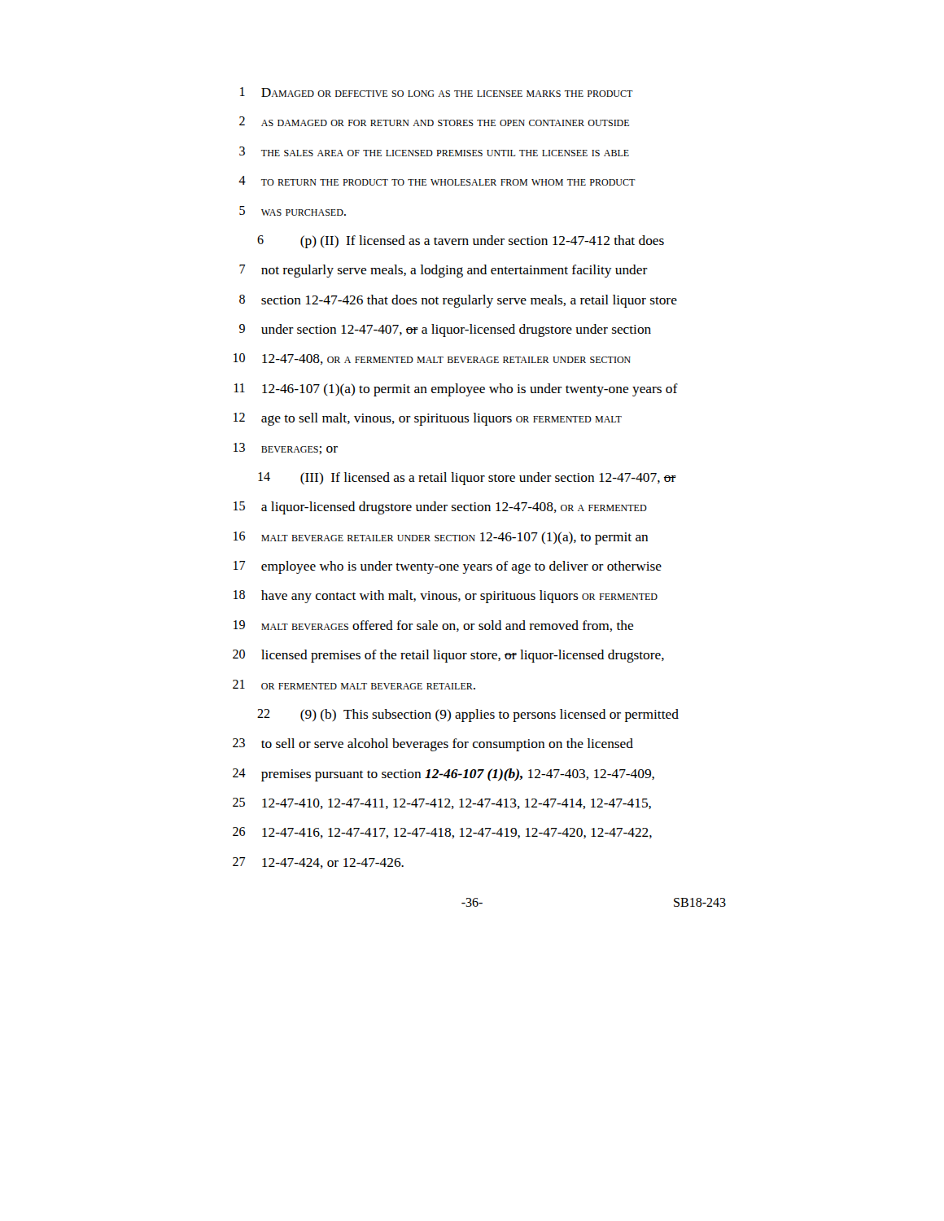Damaged or defective so long as the licensee marks the product
as damaged or for return and stores the open container outside
the sales area of the licensed premises until the licensee is able
to return the product to the wholesaler from whom the product
was purchased.
(p) (II) If licensed as a tavern under section 12-47-412 that does
not regularly serve meals, a lodging and entertainment facility under
section 12-47-426 that does not regularly serve meals, a retail liquor store
under section 12-47-407, or a liquor-licensed drugstore under section
12-47-408, or a fermented malt beverage retailer under section
12-46-107 (1)(a) to permit an employee who is under twenty-one years of
age to sell malt, vinous, or spirituous liquors or fermented malt
beverages; or
(III) If licensed as a retail liquor store under section 12-47-407, or
a liquor-licensed drugstore under section 12-47-408, or a fermented
malt beverage retailer under section 12-46-107 (1)(a), to permit an
employee who is under twenty-one years of age to deliver or otherwise
have any contact with malt, vinous, or spirituous liquors or fermented
malt beverages offered for sale on, or sold and removed from, the
licensed premises of the retail liquor store, or liquor-licensed drugstore,
or fermented malt beverage retailer.
(9) (b) This subsection (9) applies to persons licensed or permitted
to sell or serve alcohol beverages for consumption on the licensed
premises pursuant to section 12-46-107 (1)(b), 12-47-403, 12-47-409,
12-47-410, 12-47-411, 12-47-412, 12-47-413, 12-47-414, 12-47-415,
12-47-416, 12-47-417, 12-47-418, 12-47-419, 12-47-420, 12-47-422,
12-47-424, or 12-47-426.
-36- SB18-243